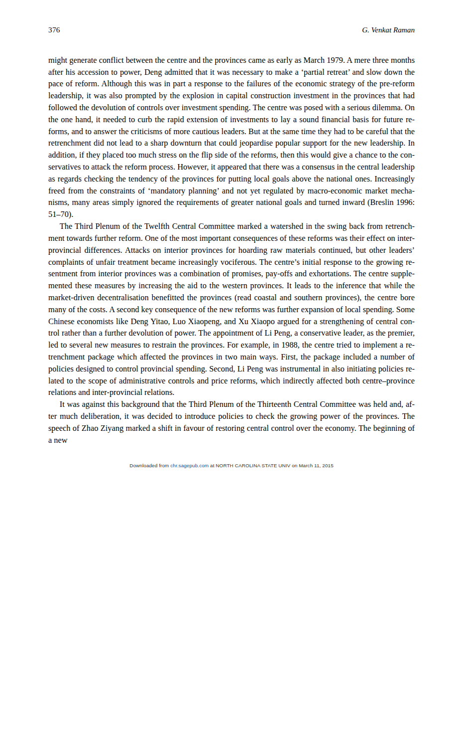376 G. Venkat Raman
might generate conflict between the centre and the provinces came as early as March 1979. A mere three months after his accession to power, Deng admitted that it was necessary to make a ‘partial retreat’ and slow down the pace of reform. Although this was in part a response to the failures of the economic strategy of the pre-reform leadership, it was also prompted by the explosion in capital construction investment in the provinces that had followed the devolution of controls over investment spending. The centre was posed with a serious dilemma. On the one hand, it needed to curb the rapid extension of investments to lay a sound financial basis for future reforms, and to answer the criticisms of more cautious leaders. But at the same time they had to be careful that the retrenchment did not lead to a sharp downturn that could jeopardise popular support for the new leadership. In addition, if they placed too much stress on the flip side of the reforms, then this would give a chance to the conservatives to attack the reform process. However, it appeared that there was a consensus in the central leadership as regards checking the tendency of the provinces for putting local goals above the national ones. Increasingly freed from the constraints of ‘mandatory planning’ and not yet regulated by macro-economic market mechanisms, many areas simply ignored the requirements of greater national goals and turned inward (Breslin 1996: 51–70).
The Third Plenum of the Twelfth Central Committee marked a watershed in the swing back from retrenchment towards further reform. One of the most important consequences of these reforms was their effect on inter-provincial differences. Attacks on interior provinces for hoarding raw materials continued, but other leaders’ complaints of unfair treatment became increasingly vociferous. The centre’s initial response to the growing resentment from interior provinces was a combination of promises, pay-offs and exhortations. The centre supplemented these measures by increasing the aid to the western provinces. It leads to the inference that while the market-driven decentralisation benefitted the provinces (read coastal and southern provinces), the centre bore many of the costs. A second key consequence of the new reforms was further expansion of local spending. Some Chinese economists like Deng Yitao, Luo Xiaopeng, and Xu Xiaopo argued for a strengthening of central control rather than a further devolution of power. The appointment of Li Peng, a conservative leader, as the premier, led to several new measures to restrain the provinces. For example, in 1988, the centre tried to implement a retrenchment package which affected the provinces in two main ways. First, the package included a number of policies designed to control provincial spending. Second, Li Peng was instrumental in also initiating policies related to the scope of administrative controls and price reforms, which indirectly affected both centre–province relations and inter-provincial relations.
It was against this background that the Third Plenum of the Thirteenth Central Committee was held and, after much deliberation, it was decided to introduce policies to check the growing power of the provinces. The speech of Zhao Ziyang marked a shift in favour of restoring central control over the economy. The beginning of a new
Downloaded from chr.sagepub.com at NORTH CAROLINA STATE UNIV on March 11, 2015